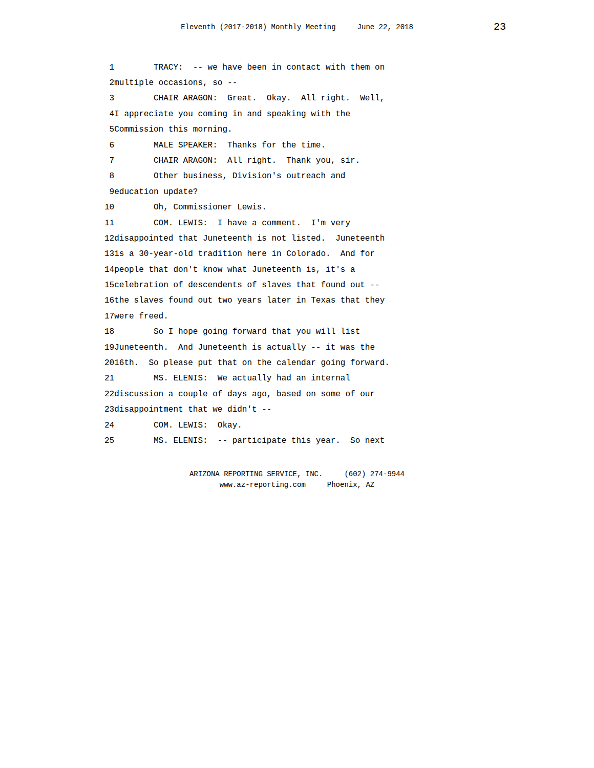Eleventh (2017-2018) Monthly Meeting June 22, 2018
23
| 1 | TRACY: -- we have been in contact with them on |
| 2 | multiple occasions, so -- |
| 3 | CHAIR ARAGON: Great. Okay. All right. Well, |
| 4 | I appreciate you coming in and speaking with the |
| 5 | Commission this morning. |
| 6 | MALE SPEAKER: Thanks for the time. |
| 7 | CHAIR ARAGON: All right. Thank you, sir. |
| 8 | Other business, Division's outreach and |
| 9 | education update? |
| 10 | Oh, Commissioner Lewis. |
| 11 | COM. LEWIS: I have a comment. I'm very |
| 12 | disappointed that Juneteenth is not listed. Juneteenth |
| 13 | is a 30-year-old tradition here in Colorado. And for |
| 14 | people that don't know what Juneteenth is, it's a |
| 15 | celebration of descendents of slaves that found out -- |
| 16 | the slaves found out two years later in Texas that they |
| 17 | were freed. |
| 18 | So I hope going forward that you will list |
| 19 | Juneteenth. And Juneteenth is actually -- it was the |
| 20 | 16th. So please put that on the calendar going forward. |
| 21 | MS. ELENIS: We actually had an internal |
| 22 | discussion a couple of days ago, based on some of our |
| 23 | disappointment that we didn't -- |
| 24 | COM. LEWIS: Okay. |
| 25 | MS. ELENIS: -- participate this year. So next |
ARIZONA REPORTING SERVICE, INC. (602) 274-9944
www.az-reporting.com Phoenix, AZ